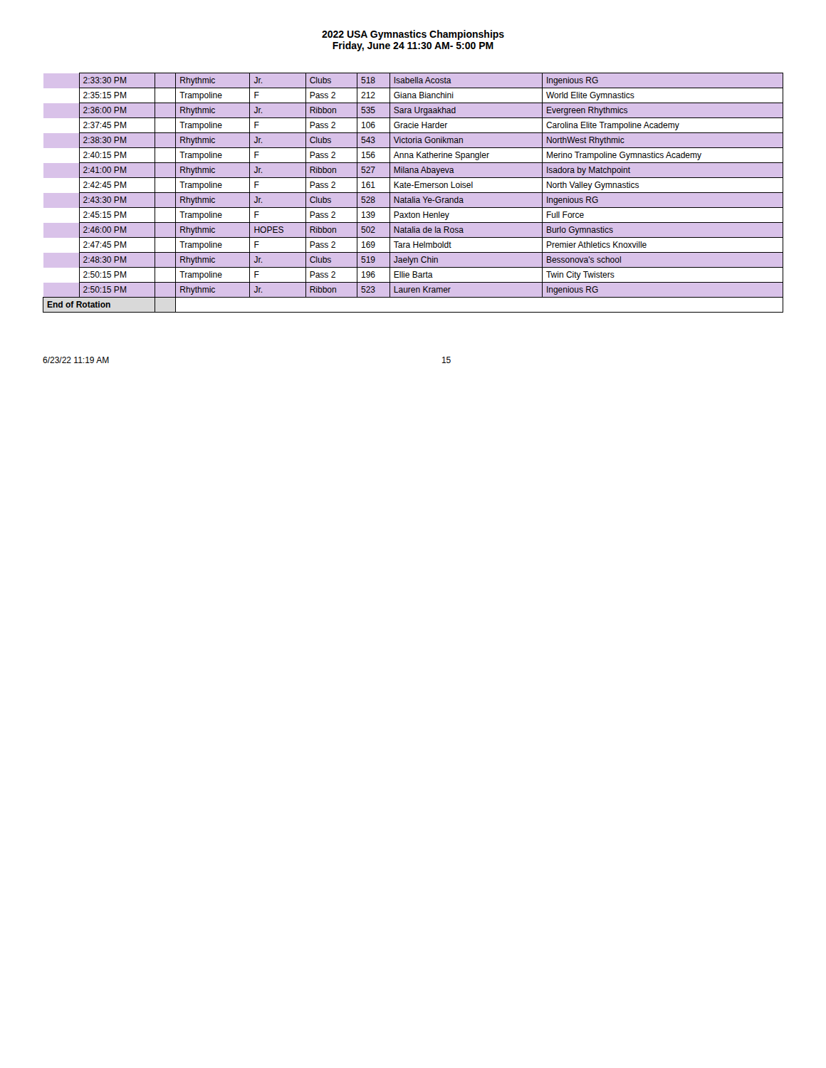2022 USA Gymnastics Championships
Friday, June 24 11:30 AM- 5:00 PM
| | 2:33:30 PM | | Rhythmic | Jr. | Clubs | 518 | Isabella Acosta | Ingenious RG |
| | 2:35:15 PM | | Trampoline | F | Pass 2 | 212 | Giana Bianchini | World Elite Gymnastics |
| | 2:36:00 PM | | Rhythmic | Jr. | Ribbon | 535 | Sara Urgaakhad | Evergreen Rhythmics |
| | 2:37:45 PM | | Trampoline | F | Pass 2 | 106 | Gracie Harder | Carolina Elite Trampoline Academy |
| | 2:38:30 PM | | Rhythmic | Jr. | Clubs | 543 | Victoria Gonikman | NorthWest Rhythmic |
| | 2:40:15 PM | | Trampoline | F | Pass 2 | 156 | Anna Katherine Spangler | Merino Trampoline Gymnastics Academy |
| | 2:41:00 PM | | Rhythmic | Jr. | Ribbon | 527 | Milana Abayeva | Isadora by Matchpoint |
| | 2:42:45 PM | | Trampoline | F | Pass 2 | 161 | Kate-Emerson Loisel | North Valley Gymnastics |
| | 2:43:30 PM | | Rhythmic | Jr. | Clubs | 528 | Natalia Ye-Granda | Ingenious RG |
| | 2:45:15 PM | | Trampoline | F | Pass 2 | 139 | Paxton Henley | Full Force |
| | 2:46:00 PM | | Rhythmic | HOPES | Ribbon | 502 | Natalia de la Rosa | Burlo Gymnastics |
| | 2:47:45 PM | | Trampoline | F | Pass 2 | 169 | Tara Helmboldt | Premier Athletics Knoxville |
| | 2:48:30 PM | | Rhythmic | Jr. | Clubs | 519 | Jaelyn Chin | Bessonova's school |
| | 2:50:15 PM | | Trampoline | F | Pass 2 | 196 | Ellie Barta | Twin City Twisters |
| | 2:50:15 PM | | Rhythmic | Jr. | Ribbon | 523 | Lauren Kramer | Ingenious RG |
| End of Rotation | | |
6/23/22 11:19 AM 15